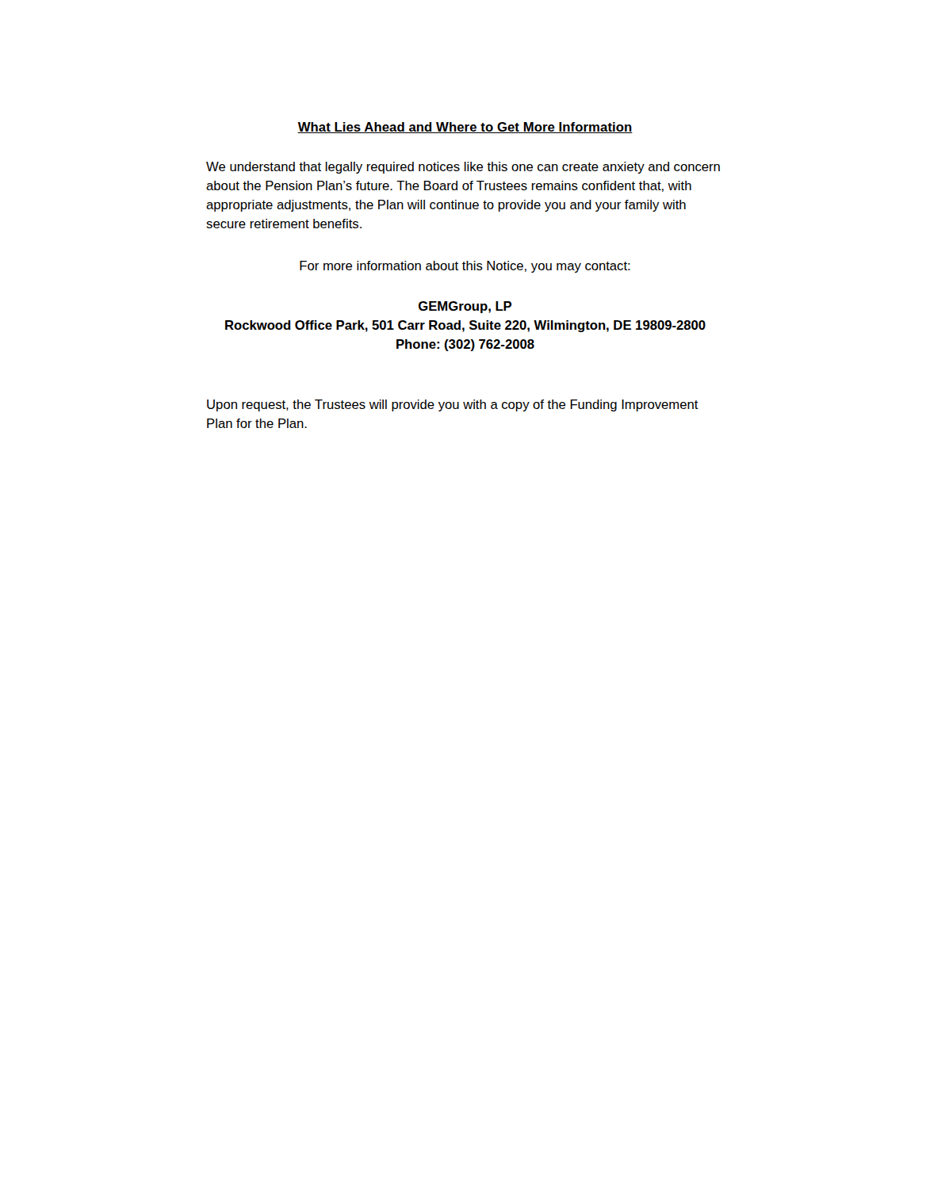What Lies Ahead and Where to Get More Information
We understand that legally required notices like this one can create anxiety and concern about the Pension Plan’s future. The Board of Trustees remains confident that, with appropriate adjustments, the Plan will continue to provide you and your family with secure retirement benefits.
For more information about this Notice, you may contact:
GEMGroup, LP
Rockwood Office Park, 501 Carr Road, Suite 220, Wilmington, DE 19809-2800
Phone: (302) 762-2008
Upon request, the Trustees will provide you with a copy of the Funding Improvement Plan for the Plan.